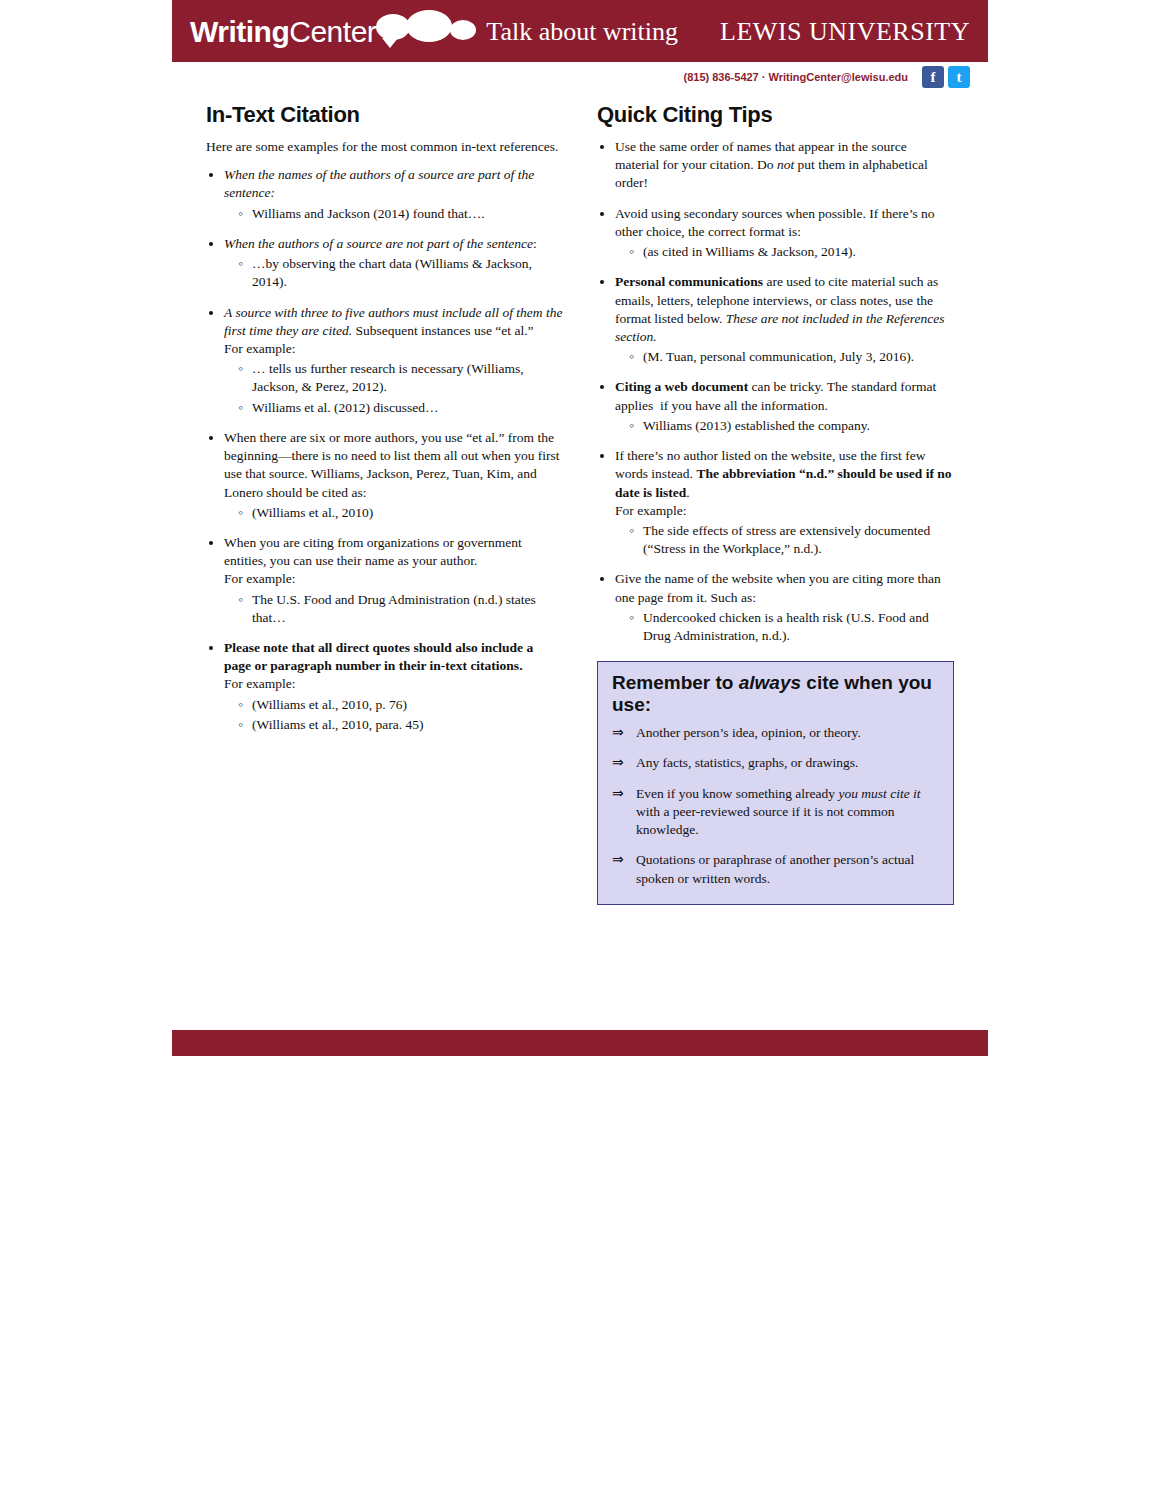Writing Center
Talk about writing
LEWIS UNIVERSITY
(815) 836-5427 · WritingCenter@lewisu.edu ft
In-Text Citation
Here are some examples for the most common in-text references.
When the names of the authors of a source are part of the sentence:
Williams and Jackson (2014) found that….
When the authors of a source are not part of the sentence:
…by observing the chart data (Williams & Jackson, 2014).
A source with three to five authors must include all of them the first time they are cited. Subsequent instances use “et al.”
For example:
… tells us further research is necessary (Williams, Jackson, & Perez, 2012).
Williams et al. (2012) discussed…
When there are six or more authors, you use “et al.” from the beginning—there is no need to list them all out when you first use that source. Williams, Jackson, Perez, Tuan, Kim, and Lonero should be cited as:
(Williams et al., 2010)
When you are citing from organizations or government entities, you can use their name as your author.
For example:
The U.S. Food and Drug Administration (n.d.) states that…
Please note that all direct quotes should also include a page or paragraph number in their in-text citations.
For example:
(Williams et al., 2010, p. 76)
(Williams et al., 2010, para. 45)
Quick Citing Tips
Use the same order of names that appear in the source material for your citation. Do not put them in alphabetical order!
Avoid using secondary sources when possible. If there’s no other choice, the correct format is:
(as cited in Williams & Jackson, 2014).
Personal communications are used to cite material such as emails, letters, telephone interviews, or class notes, use the format listed below. These are not included in the References section.
(M. Tuan, personal communication, July 3, 2016).
Citing a web document can be tricky. The standard format applies if you have all the information.
Williams (2013) established the company.
If there’s no author listed on the website, use the first few words instead. The abbreviation “n.d.” should be used if no date is listed.
For example:
The side effects of stress are extensively documented (“Stress in the Workplace,” n.d.).
Give the name of the website when you are citing more than one page from it. Such as:
Undercooked chicken is a health risk (U.S. Food and Drug Administration, n.d.).
Remember to always cite when you use:
Another person’s idea, opinion, or theory.
Any facts, statistics, graphs, or drawings.
Even if you know something already you must cite it with a peer-reviewed source if it is not common knowledge.
Quotations or paraphrase of another person’s actual spoken or written words.